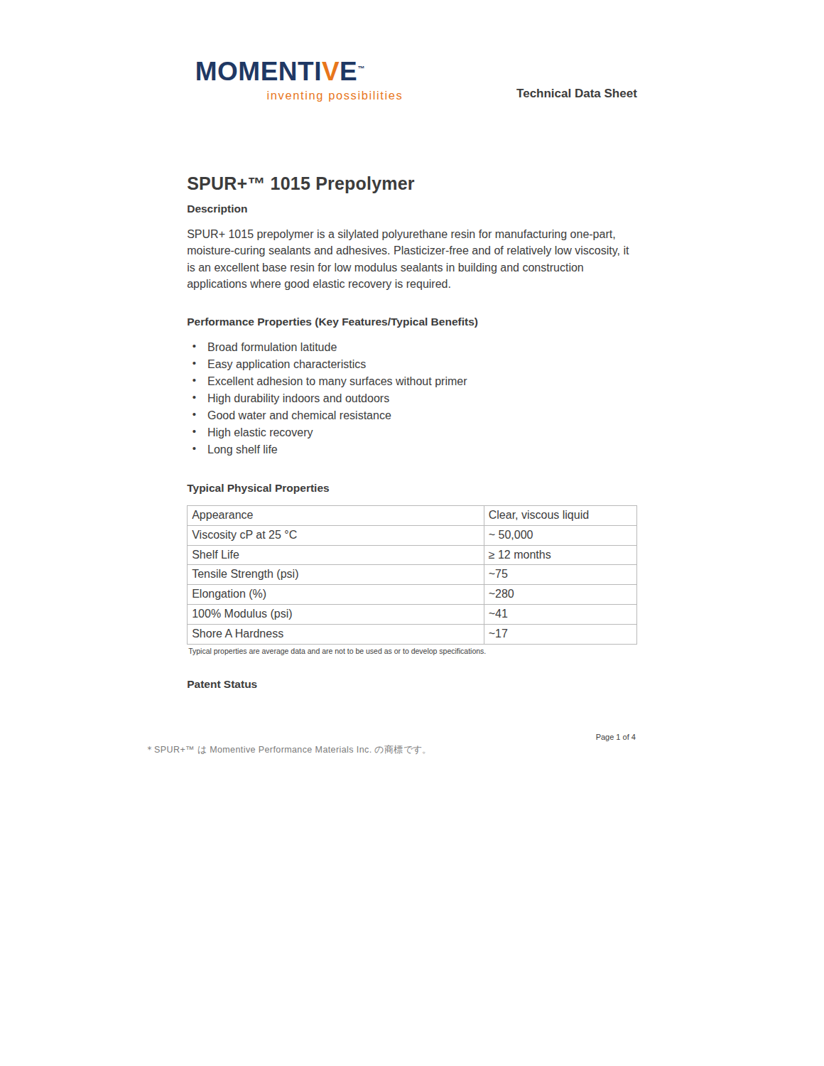MOMENTIVE™
inventing possibilities
Technical Data Sheet
SPUR+™ 1015 Prepolymer
Description
SPUR+ 1015 prepolymer is a silylated polyurethane resin for manufacturing one-part, moisture-curing sealants and adhesives. Plasticizer-free and of relatively low viscosity, it is an excellent base resin for low modulus sealants in building and construction applications where good elastic recovery is required.
Performance Properties (Key Features/Typical Benefits)
Broad formulation latitude
Easy application characteristics
Excellent adhesion to many surfaces without primer
High durability indoors and outdoors
Good water and chemical resistance
High elastic recovery
Long shelf life
Typical Physical Properties
| Appearance | Clear, viscous liquid |
| Viscosity cP at 25 °C | ~ 50,000 |
| Shelf Life | ≥ 12 months |
| Tensile Strength (psi) | ~75 |
| Elongation (%) | ~280 |
| 100% Modulus (psi) | ~41 |
| Shore A Hardness | ~17 |
Typical properties are average data and are not to be used as or to develop specifications.
Patent Status
Page 1 of 4
＊SPUR+™ は Momentive Performance Materials Inc. の商標です。